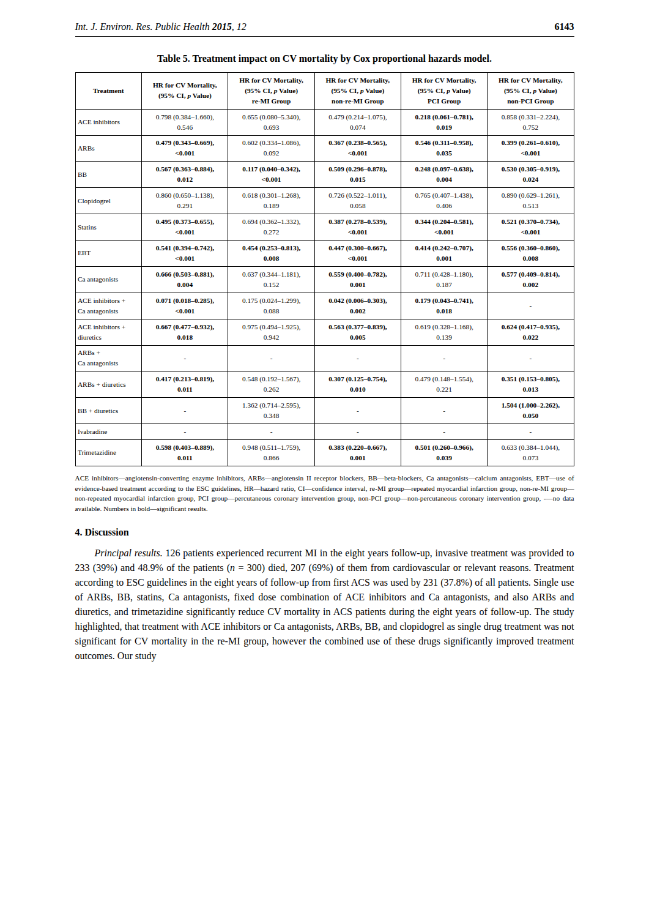Int. J. Environ. Res. Public Health 2015, 12 6143
Table 5. Treatment impact on CV mortality by Cox proportional hazards model.
| Treatment | HR for CV Mortality, (95% CI, p Value) | HR for CV Mortality, (95% CI, p Value) re-MI Group | HR for CV Mortality, (95% CI, p Value) non-re-MI Group | HR for CV Mortality, (95% CI, p Value) PCI Group | HR for CV Mortality, (95% CI, p Value) non-PCI Group |
| --- | --- | --- | --- | --- | --- |
| ACE inhibitors | 0.798 (0.384–1.660), 0.546 | 0.655 (0.080–5.340), 0.693 | 0.479 (0.214–1.075), 0.074 | 0.218 (0.061–0.781), 0.019 | 0.858 (0.331–2.224), 0.752 |
| ARBs | 0.479 (0.343–0.669), <0.001 | 0.602 (0.334–1.086), 0.092 | 0.367 (0.238–0.565), <0.001 | 0.546 (0.311–0.958), 0.035 | 0.399 (0.261–0.610), <0.001 |
| BB | 0.567 (0.363–0.884), 0.012 | 0.117 (0.040–0.342), <0.001 | 0.509 (0.296–0.878), 0.015 | 0.248 (0.097–0.638), 0.004 | 0.530 (0.305–0.919), 0.024 |
| Clopidogrel | 0.860 (0.650–1.138), 0.291 | 0.618 (0.301–1.268), 0.189 | 0.726 (0.522–1.011), 0.058 | 0.765 (0.407–1.438), 0.406 | 0.890 (0.629–1.261), 0.513 |
| Statins | 0.495 (0.373–0.655), <0.001 | 0.694 (0.362–1.332), 0.272 | 0.387 (0.278–0.539), <0.001 | 0.344 (0.204–0.581), <0.001 | 0.521 (0.370–0.734), <0.001 |
| EBT | 0.541 (0.394–0.742), <0.001 | 0.454 (0.253–0.813), 0.008 | 0.447 (0.300–0.667), <0.001 | 0.414 (0.242–0.707), 0.001 | 0.556 (0.360–0.860), 0.008 |
| Ca antagonists | 0.666 (0.503–0.881), 0.004 | 0.637 (0.344–1.181), 0.152 | 0.559 (0.400–0.782), 0.001 | 0.711 (0.428–1.180), 0.187 | 0.577 (0.409–0.814), 0.002 |
| ACE inhibitors + Ca antagonists | 0.071 (0.018–0.285), <0.001 | 0.175 (0.024–1.299), 0.088 | 0.042 (0.006–0.303), 0.002 | 0.179 (0.043–0.741), 0.018 | - |
| ACE inhibitors + diuretics | 0.667 (0.477–0.932), 0.018 | 0.975 (0.494–1.925), 0.942 | 0.563 (0.377–0.839), 0.005 | 0.619 (0.328–1.168), 0.139 | 0.624 (0.417–0.935), 0.022 |
| ARBs + Ca antagonists | - | - | - | - | - |
| ARBs + diuretics | 0.417 (0.213–0.819), 0.011 | 0.548 (0.192–1.567), 0.262 | 0.307 (0.125–0.754), 0.010 | 0.479 (0.148–1.554), 0.221 | 0.351 (0.153–0.805), 0.013 |
| BB + diuretics | - | 1.362 (0.714–2.595), 0.348 | - | - | 1.504 (1.000–2.262), 0.050 |
| Ivabradine | - | - | - | - | - |
| Trimetazidine | 0.598 (0.403–0.889), 0.011 | 0.948 (0.511–1.759), 0.866 | 0.383 (0.220–0.667), 0.001 | 0.501 (0.260–0.966), 0.039 | 0.633 (0.384–1.044), 0.073 |
ACE inhibitors—angiotensin-converting enzyme inhibitors, ARBs—angiotensin II receptor blockers, BB—beta-blockers, Ca antagonists—calcium antagonists, EBT—use of evidence-based treatment according to the ESC guidelines, HR—hazard ratio, CI—confidence interval, re-MI group—repeated myocardial infarction group, non-re-MI group—non-repeated myocardial infarction group, PCI group—percutaneous coronary intervention group, non-PCI group—non-percutaneous coronary intervention group, -—no data available. Numbers in bold—significant results.
4. Discussion
Principal results. 126 patients experienced recurrent MI in the eight years follow-up, invasive treatment was provided to 233 (39%) and 48.9% of the patients (n = 300) died, 207 (69%) of them from cardiovascular or relevant reasons. Treatment according to ESC guidelines in the eight years of follow-up from first ACS was used by 231 (37.8%) of all patients. Single use of ARBs, BB, statins, Ca antagonists, fixed dose combination of ACE inhibitors and Ca antagonists, and also ARBs and diuretics, and trimetazidine significantly reduce CV mortality in ACS patients during the eight years of follow-up. The study highlighted, that treatment with ACE inhibitors or Ca antagonists, ARBs, BB, and clopidogrel as single drug treatment was not significant for CV mortality in the re-MI group, however the combined use of these drugs significantly improved treatment outcomes. Our study